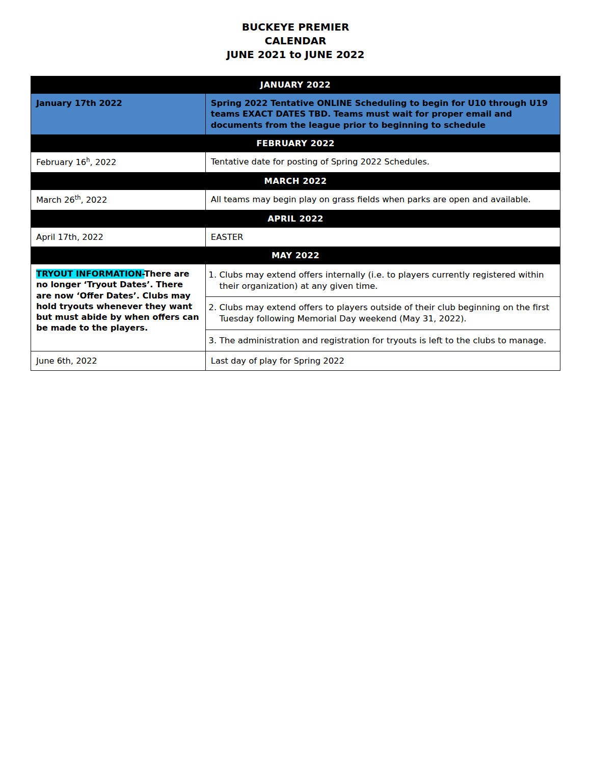BUCKEYE PREMIER
CALENDAR
JUNE 2021 to JUNE 2022
| JANUARY 2022 |
| January 17th 2022 | Spring 2022 Tentative ONLINE Scheduling to begin for U10 through U19 teams EXACT DATES TBD. Teams must wait for proper email and documents from the league prior to beginning to schedule |
| FEBRUARY 2022 |
| February 16 h , 2022 | Tentative date for posting of Spring 2022 Schedules. |
| MARCH 2022 |
| March 26 th , 2022 | All teams may begin play on grass fields when parks are open and available. |
| APRIL 2022 |
| April 17th, 2022 | EASTER |
| MAY 2022 |
| TRYOUT INFORMATION- There are no longer ‘Tryout Dates’. There are now ‘Offer Dates’. Clubs may hold tryouts whenever they want but must abide by when offers can be made to the players. | / Clubs may extend offers internally (i.e. to players currently registered within their organization) at any given time. / / Clubs may extend offers to players outside of their club beginning on the first Tuesday following Memorial Day weekend (May 31, 2022). / / The administration and registration for tryouts is left to the clubs to manage. / |
| June 6th, 2022 | Last day of play for Spring 2022 |